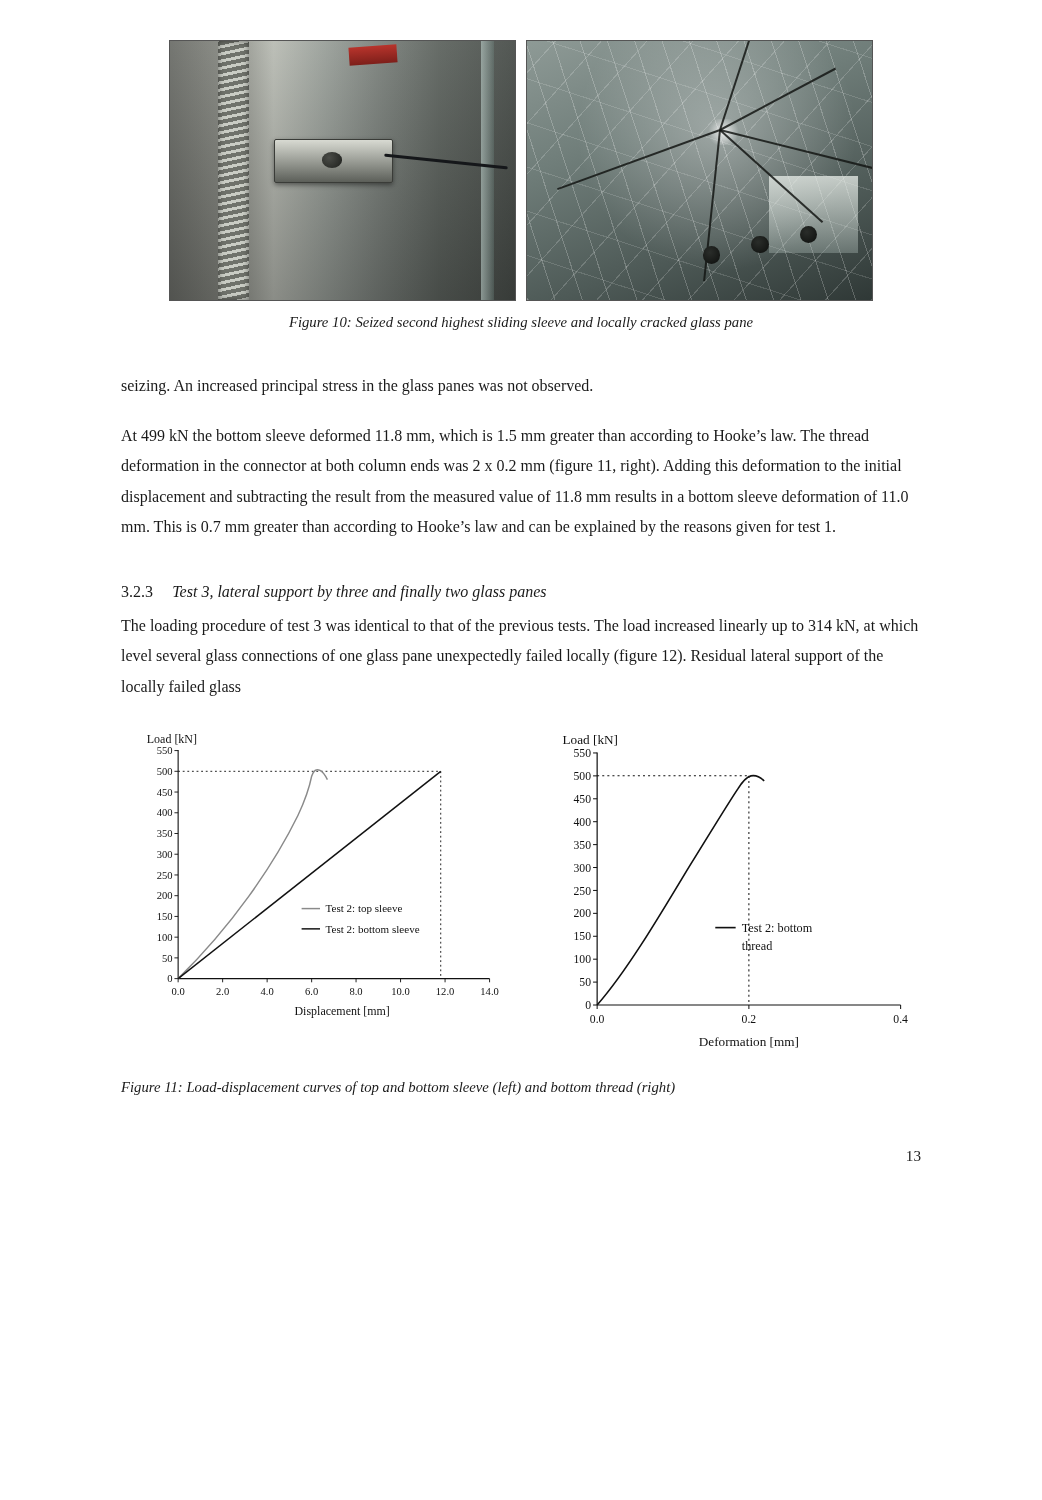Figure 10: Seized second highest sliding sleeve and locally cracked glass pane
seizing. An increased principal stress in the glass panes was not observed.
At 499 kN the bottom sleeve deformed 11.8 mm, which is 1.5 mm greater than according to Hooke’s law. The thread deformation in the connector at both column ends was 2 x 0.2 mm (figure 11, right). Adding this deformation to the initial displacement and subtracting the result from the measured value of 11.8 mm results in a bottom sleeve deformation of 11.0 mm. This is 0.7 mm greater than according to Hooke’s law and can be explained by the reasons given for test 1.
3.2.3 Test 3, lateral support by three and finally two glass panes
The loading procedure of test 3 was identical to that of the previous tests. The load increased linearly up to 314 kN, at which level several glass connections of one glass pane unexpectedly failed locally (figure 12). Residual lateral support of the locally failed glass
Load [kN] 0 50 100 150 200 250 300 350 400 450 500 550 0.0 2.0 4.0 6.0 8.0 10.0 12.0 14.0 Displacement [mm] Test 2: top sleeve Test 2: bottom sleeve
Load [kN] 0 50 100 150 200 250 300 350 400 450 500 550 0.0 0.2 0.4 Deformation [mm] Test 2: bottom thread
Figure 11: Load-displacement curves of top and bottom sleeve (left) and bottom thread (right)
13